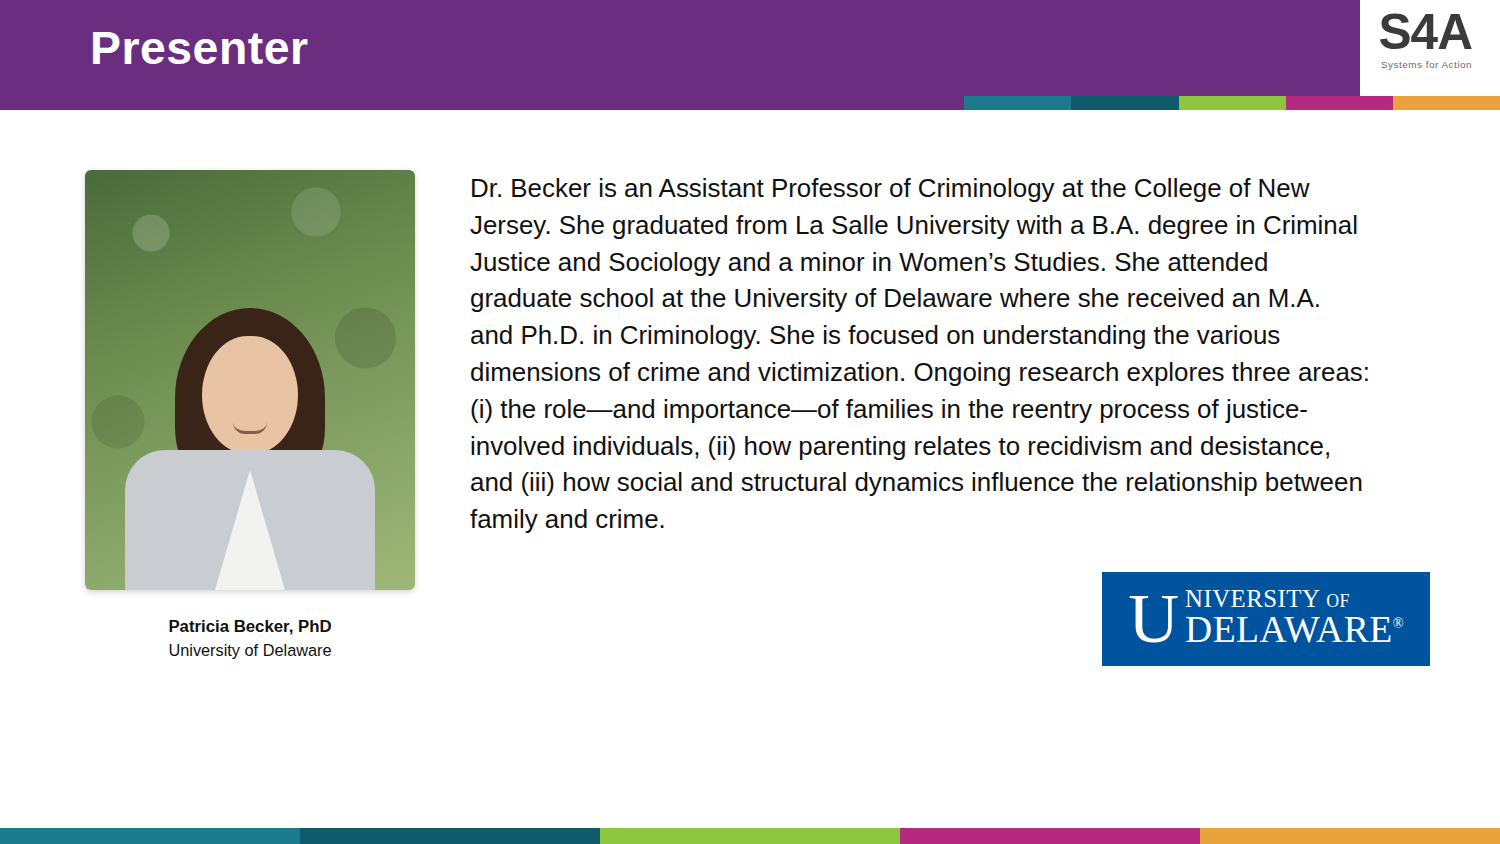Presenter
S4A
Systems for Action
Patricia Becker, PhD
University of Delaware
Dr. Becker is an Assistant Professor of Criminology at the College of New Jersey. She graduated from La Salle University with a B.A. degree in Criminal Justice and Sociology and a minor in Women’s Studies. She attended graduate school at the University of Delaware where she received an M.A. and Ph.D. in Criminology. She is focused on understanding the various dimensions of crime and victimization. Ongoing research explores three areas: (i) the role—and importance—of families in the reentry process of justice-involved individuals, (ii) how parenting relates to recidivism and desistance, and (iii) how social and structural dynamics influence the relationship between family and crime.
U NIVERSITY OF
DELAWARE®